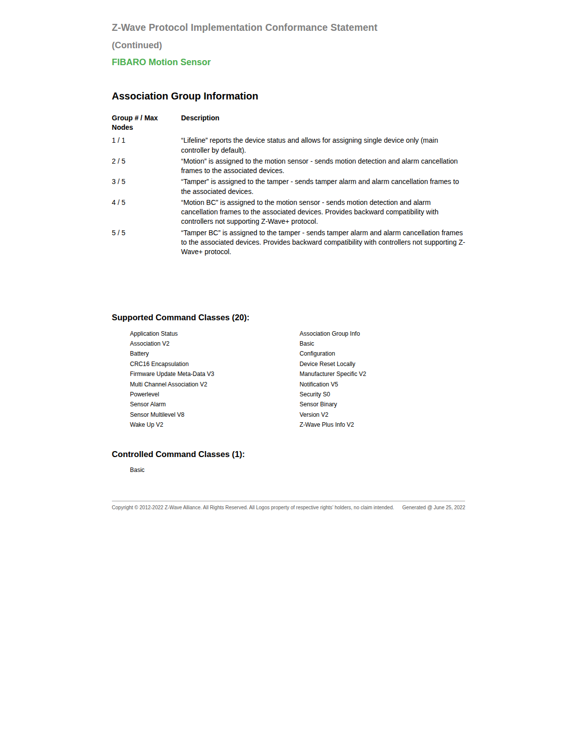Z-Wave Protocol Implementation Conformance Statement
(Continued)
FIBARO Motion Sensor
Association Group Information
| Group # / Max Nodes | Description |
| --- | --- |
| 1 / 1 | “Lifeline” reports the device status and allows for assigning single device only (main controller by default). |
| 2 / 5 | “Motion” is assigned to the motion sensor - sends motion detection and alarm cancellation frames to the associated devices. |
| 3 / 5 | “Tamper” is assigned to the tamper - sends tamper alarm and alarm cancellation frames to the associated devices. |
| 4 / 5 | “Motion BC” is assigned to the motion sensor - sends motion detection and alarm cancellation frames to the associated devices. Provides backward compatibility with controllers not supporting Z-Wave+ protocol. |
| 5 / 5 | “Tamper BC” is assigned to the tamper - sends tamper alarm and alarm cancellation frames to the associated devices. Provides backward compatibility with controllers not supporting Z-Wave+ protocol. |
Supported Command Classes (20):
| Application Status | Association Group Info |
| Association V2 | Basic |
| Battery | Configuration |
| CRC16 Encapsulation | Device Reset Locally |
| Firmware Update Meta-Data V3 | Manufacturer Specific V2 |
| Multi Channel Association V2 | Notification V5 |
| Powerlevel | Security S0 |
| Sensor Alarm | Sensor Binary |
| Sensor Multilevel V8 | Version V2 |
| Wake Up V2 | Z-Wave Plus Info V2 |
Controlled Command Classes (1):
| Basic | |
Copyright © 2012-2022 Z-Wave Alliance. All Rights Reserved. All Logos property of respective rights’ holders, no claim intended. Generated @ June 25, 2022